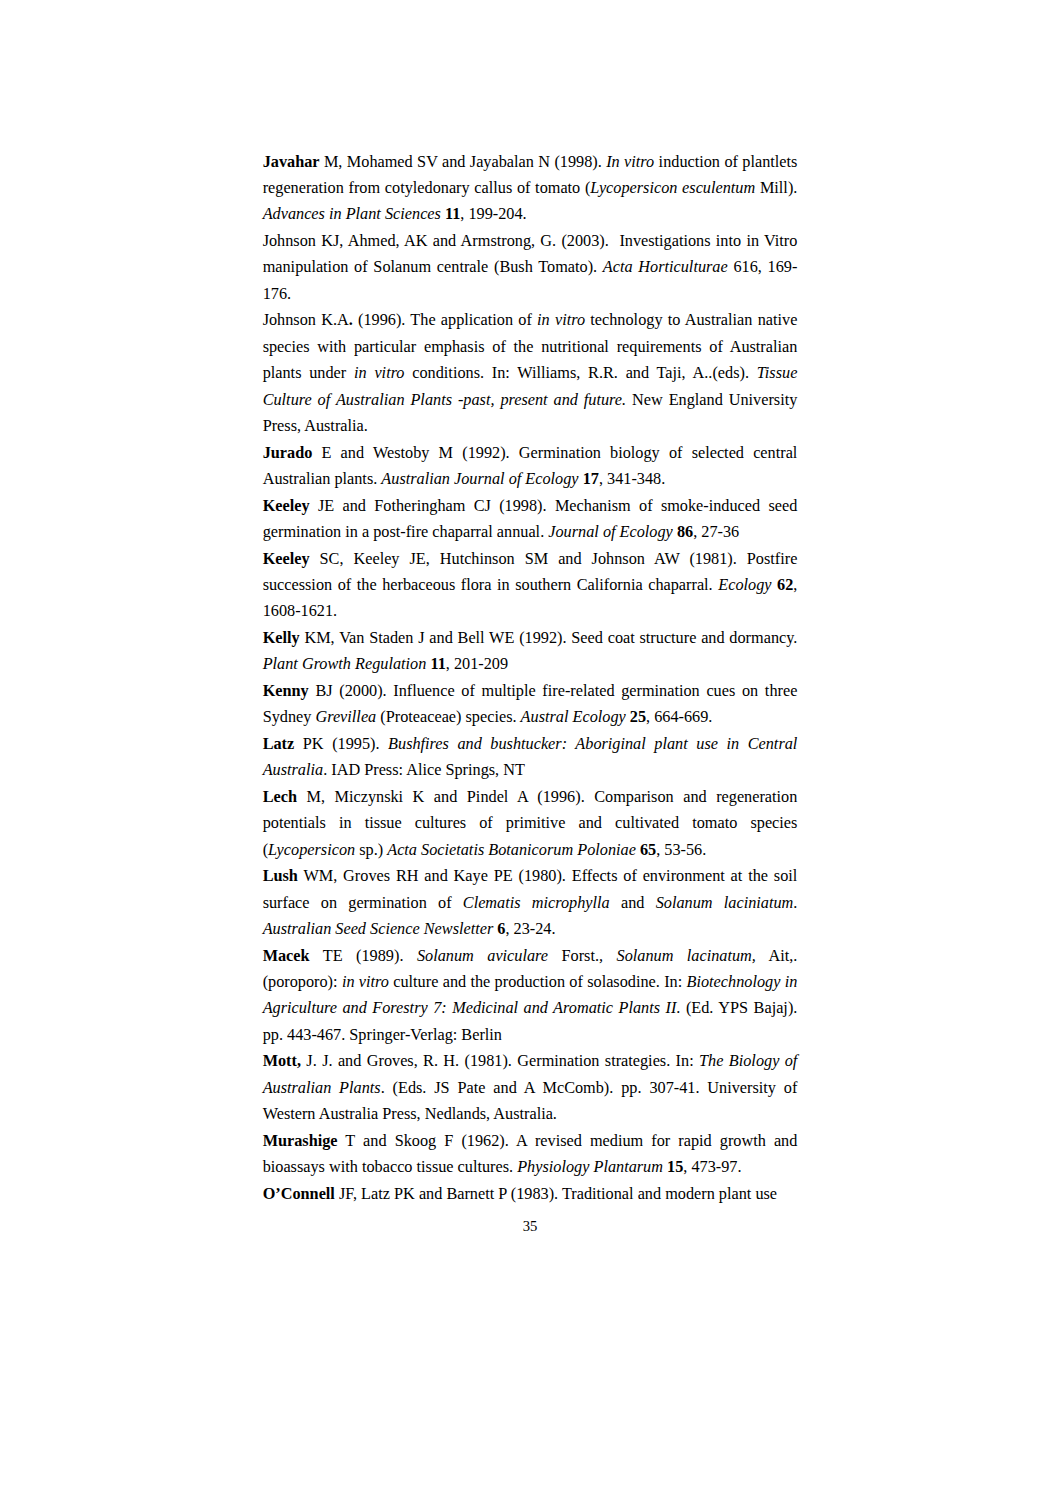Javahar M, Mohamed SV and Jayabalan N (1998). In vitro induction of plantlets regeneration from cotyledonary callus of tomato (Lycopersicon esculentum Mill). Advances in Plant Sciences 11, 199-204.
Johnson KJ, Ahmed, AK and Armstrong, G. (2003). Investigations into in Vitro manipulation of Solanum centrale (Bush Tomato). Acta Horticulturae 616, 169-176.
Johnson K.A. (1996). The application of in vitro technology to Australian native species with particular emphasis of the nutritional requirements of Australian plants under in vitro conditions. In: Williams, R.R. and Taji, A..(eds). Tissue Culture of Australian Plants -past, present and future. New England University Press, Australia.
Jurado E and Westoby M (1992). Germination biology of selected central Australian plants. Australian Journal of Ecology 17, 341-348.
Keeley JE and Fotheringham CJ (1998). Mechanism of smoke-induced seed germination in a post-fire chaparral annual. Journal of Ecology 86, 27-36
Keeley SC, Keeley JE, Hutchinson SM and Johnson AW (1981). Postfire succession of the herbaceous flora in southern California chaparral. Ecology 62, 1608-1621.
Kelly KM, Van Staden J and Bell WE (1992). Seed coat structure and dormancy. Plant Growth Regulation 11, 201-209
Kenny BJ (2000). Influence of multiple fire-related germination cues on three Sydney Grevillea (Proteaceae) species. Austral Ecology 25, 664-669.
Latz PK (1995). Bushfires and bushtucker: Aboriginal plant use in Central Australia. IAD Press: Alice Springs, NT
Lech M, Miczynski K and Pindel A (1996). Comparison and regeneration potentials in tissue cultures of primitive and cultivated tomato species (Lycopersicon sp.) Acta Societatis Botanicorum Poloniae 65, 53-56.
Lush WM, Groves RH and Kaye PE (1980). Effects of environment at the soil surface on germination of Clematis microphylla and Solanum laciniatum. Australian Seed Science Newsletter 6, 23-24.
Macek TE (1989). Solanum aviculare Forst., Solanum lacinatum, Ait,. (poroporo): in vitro culture and the production of solasodine. In: Biotechnology in Agriculture and Forestry 7: Medicinal and Aromatic Plants II. (Ed. YPS Bajaj). pp. 443-467. Springer-Verlag: Berlin
Mott, J. J. and Groves, R. H. (1981). Germination strategies. In: The Biology of Australian Plants. (Eds. JS Pate and A McComb). pp. 307-41. University of Western Australia Press, Nedlands, Australia.
Murashige T and Skoog F (1962). A revised medium for rapid growth and bioassays with tobacco tissue cultures. Physiology Plantarum 15, 473-97.
O’Connell JF, Latz PK and Barnett P (1983). Traditional and modern plant use
35